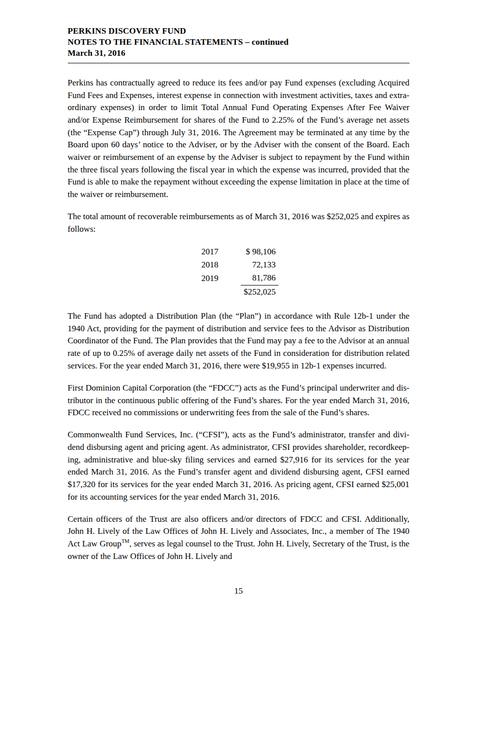PERKINS DISCOVERY FUND
NOTES TO THE FINANCIAL STATEMENTS – continued
March 31, 2016
Perkins has contractually agreed to reduce its fees and/or pay Fund expenses (excluding Acquired Fund Fees and Expenses, interest expense in connection with investment activities, taxes and extraordinary expenses) in order to limit Total Annual Fund Operating Expenses After Fee Waiver and/or Expense Reimbursement for shares of the Fund to 2.25% of the Fund’s average net assets (the “Expense Cap”) through July 31, 2016. The Agreement may be terminated at any time by the Board upon 60 days’ notice to the Adviser, or by the Adviser with the consent of the Board. Each waiver or reimbursement of an expense by the Adviser is subject to repayment by the Fund within the three fiscal years following the fiscal year in which the expense was incurred, provided that the Fund is able to make the repayment without exceeding the expense limitation in place at the time of the waiver or reimbursement.
The total amount of recoverable reimbursements as of March 31, 2016 was $252,025 and expires as follows:
| 2017 | $ 98,106 |
| 2018 | 72,133 |
| 2019 | 81,786 |
| | $252,025 |
The Fund has adopted a Distribution Plan (the “Plan”) in accordance with Rule 12b-1 under the 1940 Act, providing for the payment of distribution and service fees to the Advisor as Distribution Coordinator of the Fund. The Plan provides that the Fund may pay a fee to the Advisor at an annual rate of up to 0.25% of average daily net assets of the Fund in consideration for distribution related services. For the year ended March 31, 2016, there were $19,955 in 12b-1 expenses incurred.
First Dominion Capital Corporation (the “FDCC”) acts as the Fund’s principal underwriter and distributor in the continuous public offering of the Fund’s shares. For the year ended March 31, 2016, FDCC received no commissions or underwriting fees from the sale of the Fund’s shares.
Commonwealth Fund Services, Inc. (“CFSI”), acts as the Fund’s administrator, transfer and dividend disbursing agent and pricing agent. As administrator, CFSI provides shareholder, recordkeeping, administrative and blue-sky filing services and earned $27,916 for its services for the year ended March 31, 2016. As the Fund’s transfer agent and dividend disbursing agent, CFSI earned $17,320 for its services for the year ended March 31, 2016. As pricing agent, CFSI earned $25,001 for its accounting services for the year ended March 31, 2016.
Certain officers of the Trust are also officers and/or directors of FDCC and CFSI. Additionally, John H. Lively of the Law Offices of John H. Lively and Associates, Inc., a member of The 1940 Act Law GroupTM, serves as legal counsel to the Trust. John H. Lively, Secretary of the Trust, is the owner of the Law Offices of John H. Lively and
15